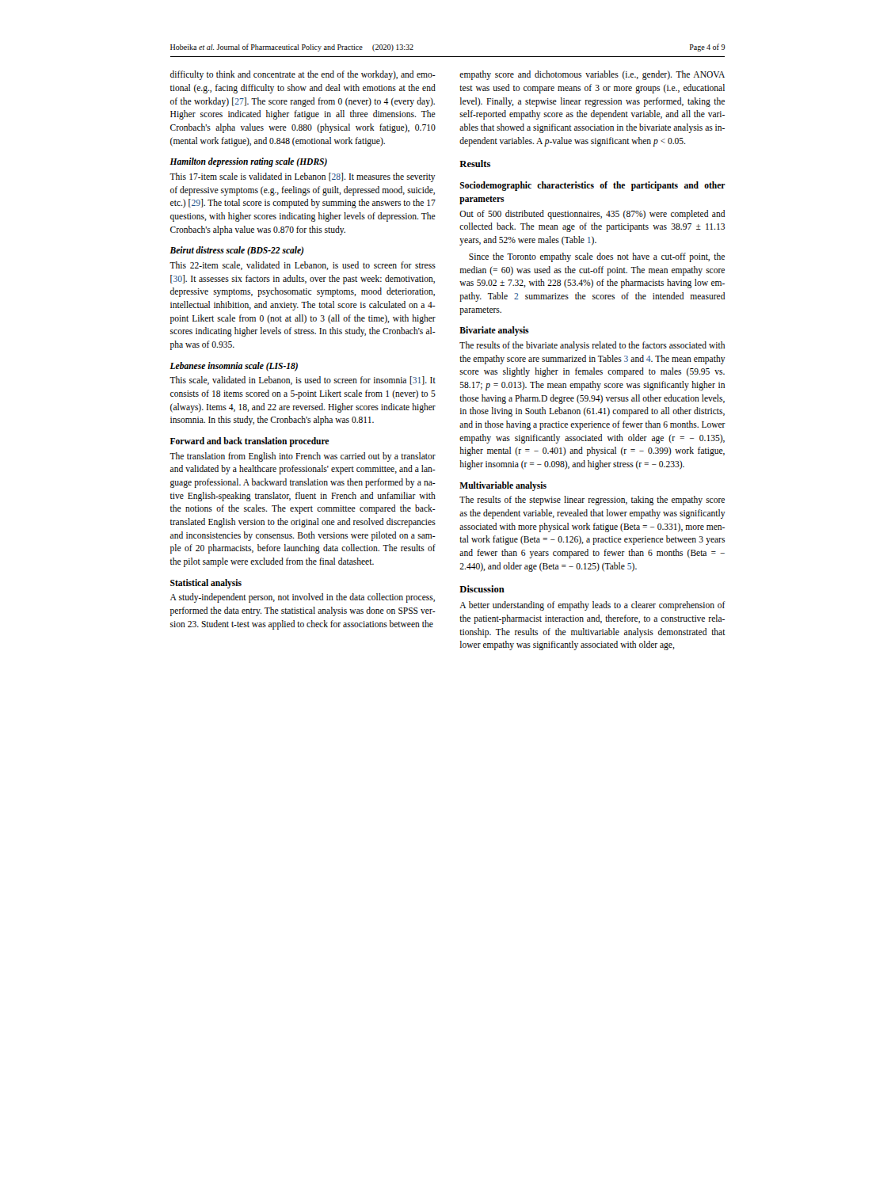Hobeika et al. Journal of Pharmaceutical Policy and Practice (2020) 13:32
Page 4 of 9
difficulty to think and concentrate at the end of the workday), and emotional (e.g., facing difficulty to show and deal with emotions at the end of the workday) [27]. The score ranged from 0 (never) to 4 (every day). Higher scores indicated higher fatigue in all three dimensions. The Cronbach's alpha values were 0.880 (physical work fatigue), 0.710 (mental work fatigue), and 0.848 (emotional work fatigue).
Hamilton depression rating scale (HDRS)
This 17-item scale is validated in Lebanon [28]. It measures the severity of depressive symptoms (e.g., feelings of guilt, depressed mood, suicide, etc.) [29]. The total score is computed by summing the answers to the 17 questions, with higher scores indicating higher levels of depression. The Cronbach's alpha value was 0.870 for this study.
Beirut distress scale (BDS-22 scale)
This 22-item scale, validated in Lebanon, is used to screen for stress [30]. It assesses six factors in adults, over the past week: demotivation, depressive symptoms, psychosomatic symptoms, mood deterioration, intellectual inhibition, and anxiety. The total score is calculated on a 4-point Likert scale from 0 (not at all) to 3 (all of the time), with higher scores indicating higher levels of stress. In this study, the Cronbach's alpha was of 0.935.
Lebanese insomnia scale (LIS-18)
This scale, validated in Lebanon, is used to screen for insomnia [31]. It consists of 18 items scored on a 5-point Likert scale from 1 (never) to 5 (always). Items 4, 18, and 22 are reversed. Higher scores indicate higher insomnia. In this study, the Cronbach's alpha was 0.811.
Forward and back translation procedure
The translation from English into French was carried out by a translator and validated by a healthcare professionals' expert committee, and a language professional. A backward translation was then performed by a native English-speaking translator, fluent in French and unfamiliar with the notions of the scales. The expert committee compared the back-translated English version to the original one and resolved discrepancies and inconsistencies by consensus. Both versions were piloted on a sample of 20 pharmacists, before launching data collection. The results of the pilot sample were excluded from the final datasheet.
Statistical analysis
A study-independent person, not involved in the data collection process, performed the data entry. The statistical analysis was done on SPSS version 23. Student t-test was applied to check for associations between the
empathy score and dichotomous variables (i.e., gender). The ANOVA test was used to compare means of 3 or more groups (i.e., educational level). Finally, a stepwise linear regression was performed, taking the self-reported empathy score as the dependent variable, and all the variables that showed a significant association in the bivariate analysis as independent variables. A p-value was significant when p < 0.05.
Results
Sociodemographic characteristics of the participants and other parameters
Out of 500 distributed questionnaires, 435 (87%) were completed and collected back. The mean age of the participants was 38.97 ± 11.13 years, and 52% were males (Table 1).
Since the Toronto empathy scale does not have a cut-off point, the median (= 60) was used as the cut-off point. The mean empathy score was 59.02 ± 7.32, with 228 (53.4%) of the pharmacists having low empathy. Table 2 summarizes the scores of the intended measured parameters.
Bivariate analysis
The results of the bivariate analysis related to the factors associated with the empathy score are summarized in Tables 3 and 4. The mean empathy score was slightly higher in females compared to males (59.95 vs. 58.17; p = 0.013). The mean empathy score was significantly higher in those having a Pharm.D degree (59.94) versus all other education levels, in those living in South Lebanon (61.41) compared to all other districts, and in those having a practice experience of fewer than 6 months. Lower empathy was significantly associated with older age (r = − 0.135), higher mental (r = − 0.401) and physical (r = − 0.399) work fatigue, higher insomnia (r = − 0.098), and higher stress (r = − 0.233).
Multivariable analysis
The results of the stepwise linear regression, taking the empathy score as the dependent variable, revealed that lower empathy was significantly associated with more physical work fatigue (Beta = − 0.331), more mental work fatigue (Beta = − 0.126), a practice experience between 3 years and fewer than 6 years compared to fewer than 6 months (Beta = − 2.440), and older age (Beta = − 0.125) (Table 5).
Discussion
A better understanding of empathy leads to a clearer comprehension of the patient-pharmacist interaction and, therefore, to a constructive relationship. The results of the multivariable analysis demonstrated that lower empathy was significantly associated with older age,